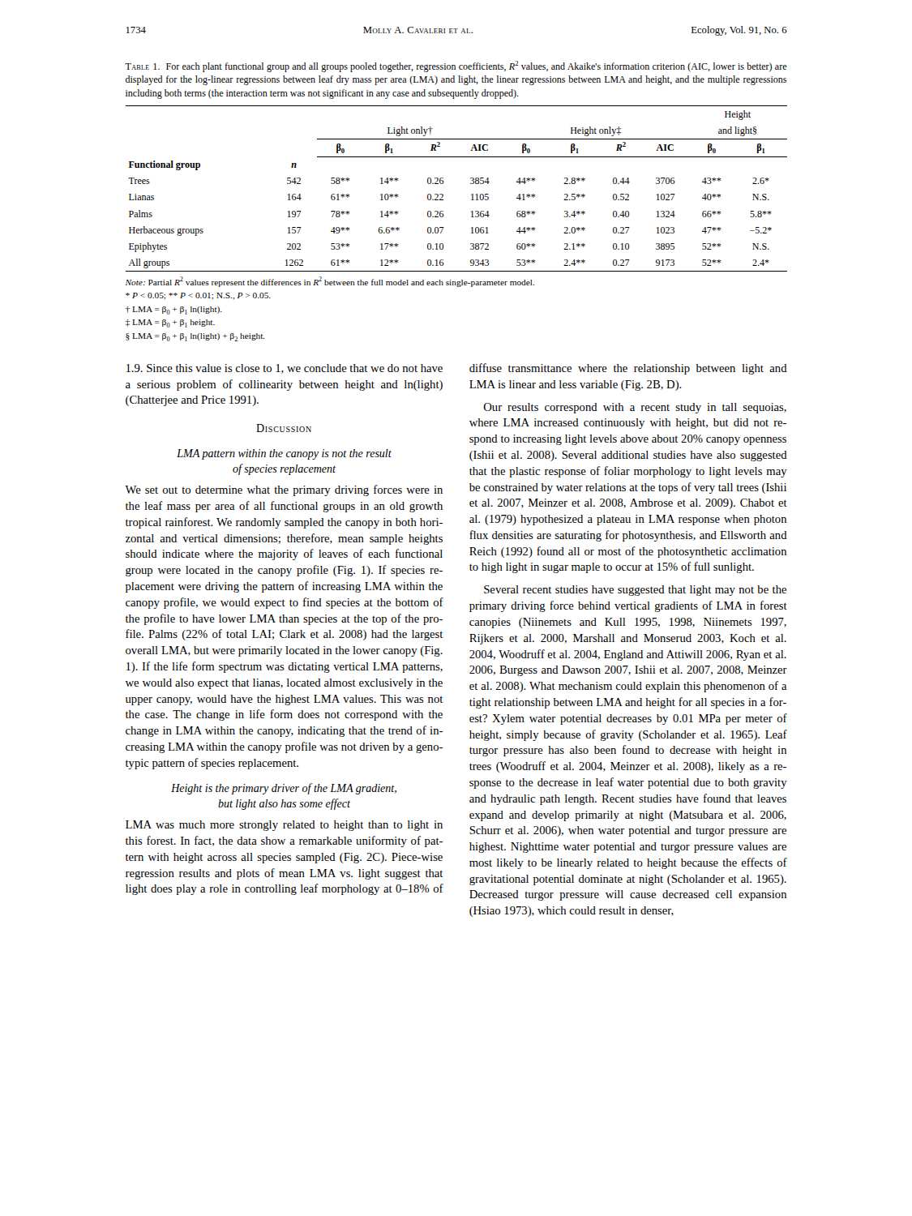1734 Molly A. Cavaleri et al. Ecology, Vol. 91, No. 6
Table 1. For each plant functional group and all groups pooled together, regression coefficients, R2 values, and Akaike's information criterion (AIC, lower is better) are displayed for the log-linear regressions between leaf dry mass per area (LMA) and light, the linear regressions between LMA and height, and the multiple regressions including both terms (the interaction term was not significant in any case and subsequently dropped).
| | | | | Height |
| --- | --- | --- | --- | --- |
| Light only† | Height only‡ | and light§ |
| β 0 | β 1 | R 2 | AIC | β 0 | β 1 | R 2 | AIC | β 0 | β 1 |
| Functional group | n | |
| Trees | 542 | 58** | 14** | 0.26 | 3854 | 44** | 2.8** | 0.44 | 3706 | 43** | 2.6* |
| Lianas | 164 | 61** | 10** | 0.22 | 1105 | 41** | 2.5** | 0.52 | 1027 | 40** | N.S. |
| Palms | 197 | 78** | 14** | 0.26 | 1364 | 68** | 3.4** | 0.40 | 1324 | 66** | 5.8** |
| Herbaceous groups | 157 | 49** | 6.6** | 0.07 | 1061 | 44** | 2.0** | 0.27 | 1023 | 47** | −5.2* |
| Epiphytes | 202 | 53** | 17** | 0.10 | 3872 | 60** | 2.1** | 0.10 | 3895 | 52** | N.S. |
| All groups | 1262 | 61** | 12** | 0.16 | 9343 | 53** | 2.4** | 0.27 | 9173 | 52** | 2.4* |
Note: Partial R2 values represent the differences in R2 between the full model and each single-parameter model.
* P < 0.05; ** P < 0.01; N.S., P > 0.05.
† LMA = β0 + β1 ln(light).
‡ LMA = β0 + β1 height.
§ LMA = β0 + β1 ln(light) + β2 height.
1.9. Since this value is close to 1, we conclude that we do not have a serious problem of collinearity between height and ln(light) (Chatterjee and Price 1991).
Discussion
LMA pattern within the canopy is not the result
of species replacement
We set out to determine what the primary driving forces were in the leaf mass per area of all functional groups in an old growth tropical rainforest. We randomly sampled the canopy in both horizontal and vertical dimensions; therefore, mean sample heights should indicate where the majority of leaves of each functional group were located in the canopy profile (Fig. 1). If species replacement were driving the pattern of increasing LMA within the canopy profile, we would expect to find species at the bottom of the profile to have lower LMA than species at the top of the profile. Palms (22% of total LAI; Clark et al. 2008) had the largest overall LMA, but were primarily located in the lower canopy (Fig. 1). If the life form spectrum was dictating vertical LMA patterns, we would also expect that lianas, located almost exclusively in the upper canopy, would have the highest LMA values. This was not the case. The change in life form does not correspond with the change in LMA within the canopy, indicating that the trend of increasing LMA within the canopy profile was not driven by a genotypic pattern of species replacement.
Height is the primary driver of the LMA gradient,
but light also has some effect
LMA was much more strongly related to height than to light in this forest. In fact, the data show a remarkable uniformity of pattern with height across all species sampled (Fig. 2C). Piece-wise regression results and plots of mean LMA vs. light suggest that light does play a role in controlling leaf morphology at 0–18% of diffuse transmittance where the relationship between light and LMA is linear and less variable (Fig. 2B, D).
Our results correspond with a recent study in tall sequoias, where LMA increased continuously with height, but did not respond to increasing light levels above about 20% canopy openness (Ishii et al. 2008). Several additional studies have also suggested that the plastic response of foliar morphology to light levels may be constrained by water relations at the tops of very tall trees (Ishii et al. 2007, Meinzer et al. 2008, Ambrose et al. 2009). Chabot et al. (1979) hypothesized a plateau in LMA response when photon flux densities are saturating for photosynthesis, and Ellsworth and Reich (1992) found all or most of the photosynthetic acclimation to high light in sugar maple to occur at 15% of full sunlight.
Several recent studies have suggested that light may not be the primary driving force behind vertical gradients of LMA in forest canopies (Niinemets and Kull 1995, 1998, Niinemets 1997, Rijkers et al. 2000, Marshall and Monserud 2003, Koch et al. 2004, Woodruff et al. 2004, England and Attiwill 2006, Ryan et al. 2006, Burgess and Dawson 2007, Ishii et al. 2007, 2008, Meinzer et al. 2008). What mechanism could explain this phenomenon of a tight relationship between LMA and height for all species in a forest? Xylem water potential decreases by 0.01 MPa per meter of height, simply because of gravity (Scholander et al. 1965). Leaf turgor pressure has also been found to decrease with height in trees (Woodruff et al. 2004, Meinzer et al. 2008), likely as a response to the decrease in leaf water potential due to both gravity and hydraulic path length. Recent studies have found that leaves expand and develop primarily at night (Matsubara et al. 2006, Schurr et al. 2006), when water potential and turgor pressure are highest. Nighttime water potential and turgor pressure values are most likely to be linearly related to height because the effects of gravitational potential dominate at night (Scholander et al. 1965). Decreased turgor pressure will cause decreased cell expansion (Hsiao 1973), which could result in denser,